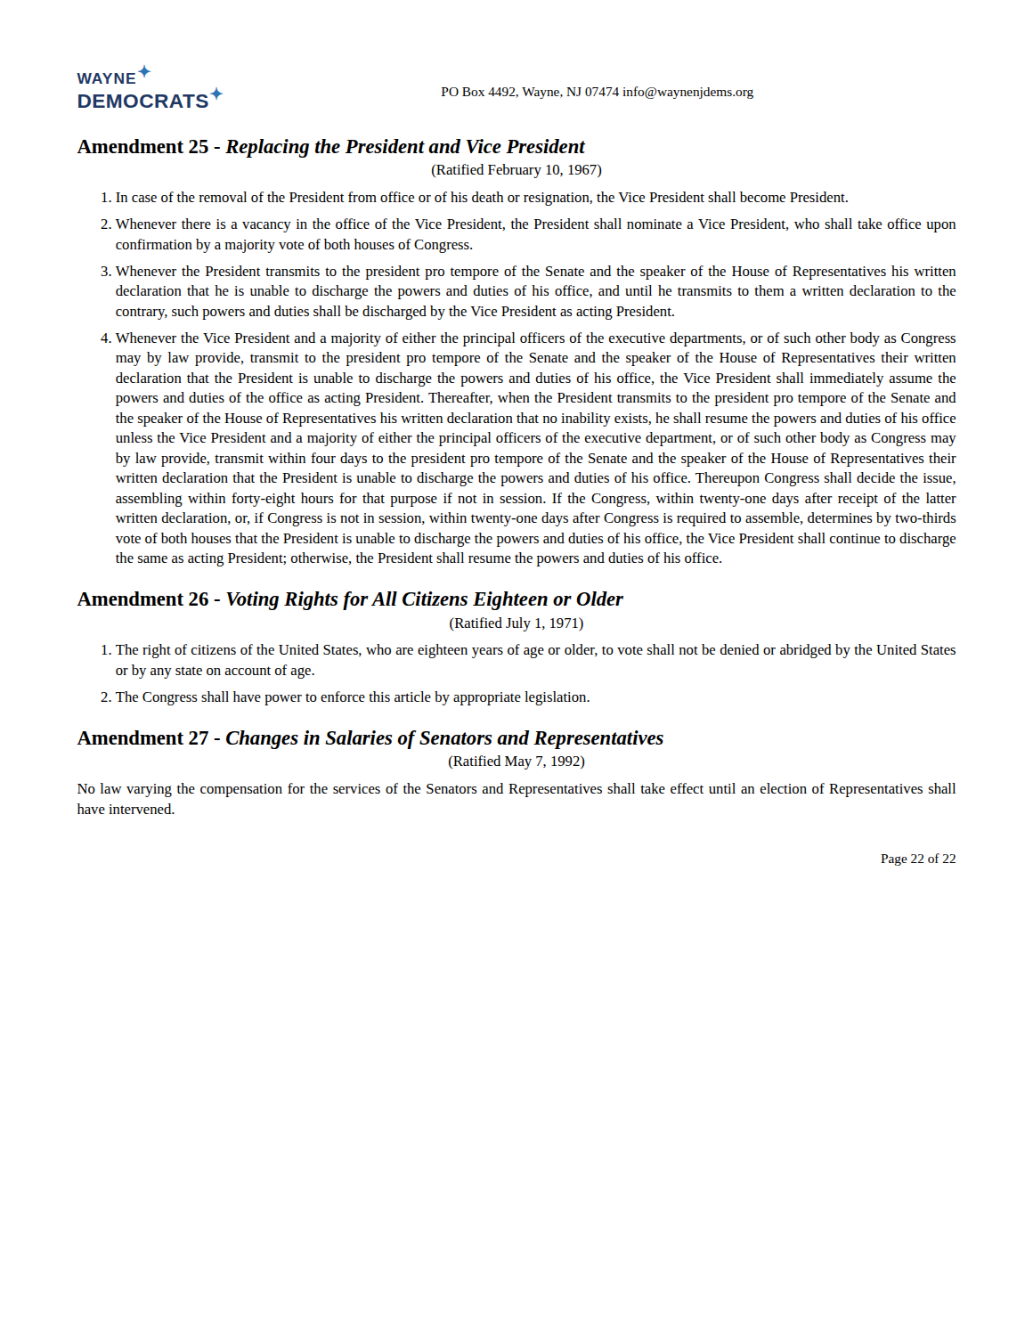WAYNE✦ DEMOCRATS✦
PO Box 4492, Wayne, NJ 07474 info@waynenjdems.org
Amendment 25 - Replacing the President and Vice President
(Ratified February 10, 1967)
In case of the removal of the President from office or of his death or resignation, the Vice President shall become President.
Whenever there is a vacancy in the office of the Vice President, the President shall nominate a Vice President, who shall take office upon confirmation by a majority vote of both houses of Congress.
Whenever the President transmits to the president pro tempore of the Senate and the speaker of the House of Representatives his written declaration that he is unable to discharge the powers and duties of his office, and until he transmits to them a written declaration to the contrary, such powers and duties shall be discharged by the Vice President as acting President.
Whenever the Vice President and a majority of either the principal officers of the executive departments, or of such other body as Congress may by law provide, transmit to the president pro tempore of the Senate and the speaker of the House of Representatives their written declaration that the President is unable to discharge the powers and duties of his office, the Vice President shall immediately assume the powers and duties of the office as acting President. Thereafter, when the President transmits to the president pro tempore of the Senate and the speaker of the House of Representatives his written declaration that no inability exists, he shall resume the powers and duties of his office unless the Vice President and a majority of either the principal officers of the executive department, or of such other body as Congress may by law provide, transmit within four days to the president pro tempore of the Senate and the speaker of the House of Representatives their written declaration that the President is unable to discharge the powers and duties of his office. Thereupon Congress shall decide the issue, assembling within forty-eight hours for that purpose if not in session. If the Congress, within twenty-one days after receipt of the latter written declaration, or, if Congress is not in session, within twenty-one days after Congress is required to assemble, determines by two-thirds vote of both houses that the President is unable to discharge the powers and duties of his office, the Vice President shall continue to discharge the same as acting President; otherwise, the President shall resume the powers and duties of his office.
Amendment 26 - Voting Rights for All Citizens Eighteen or Older
(Ratified July 1, 1971)
The right of citizens of the United States, who are eighteen years of age or older, to vote shall not be denied or abridged by the United States or by any state on account of age.
The Congress shall have power to enforce this article by appropriate legislation.
Amendment 27 - Changes in Salaries of Senators and Representatives
(Ratified May 7, 1992)
No law varying the compensation for the services of the Senators and Representatives shall take effect until an election of Representatives shall have intervened.
Page 22 of 22